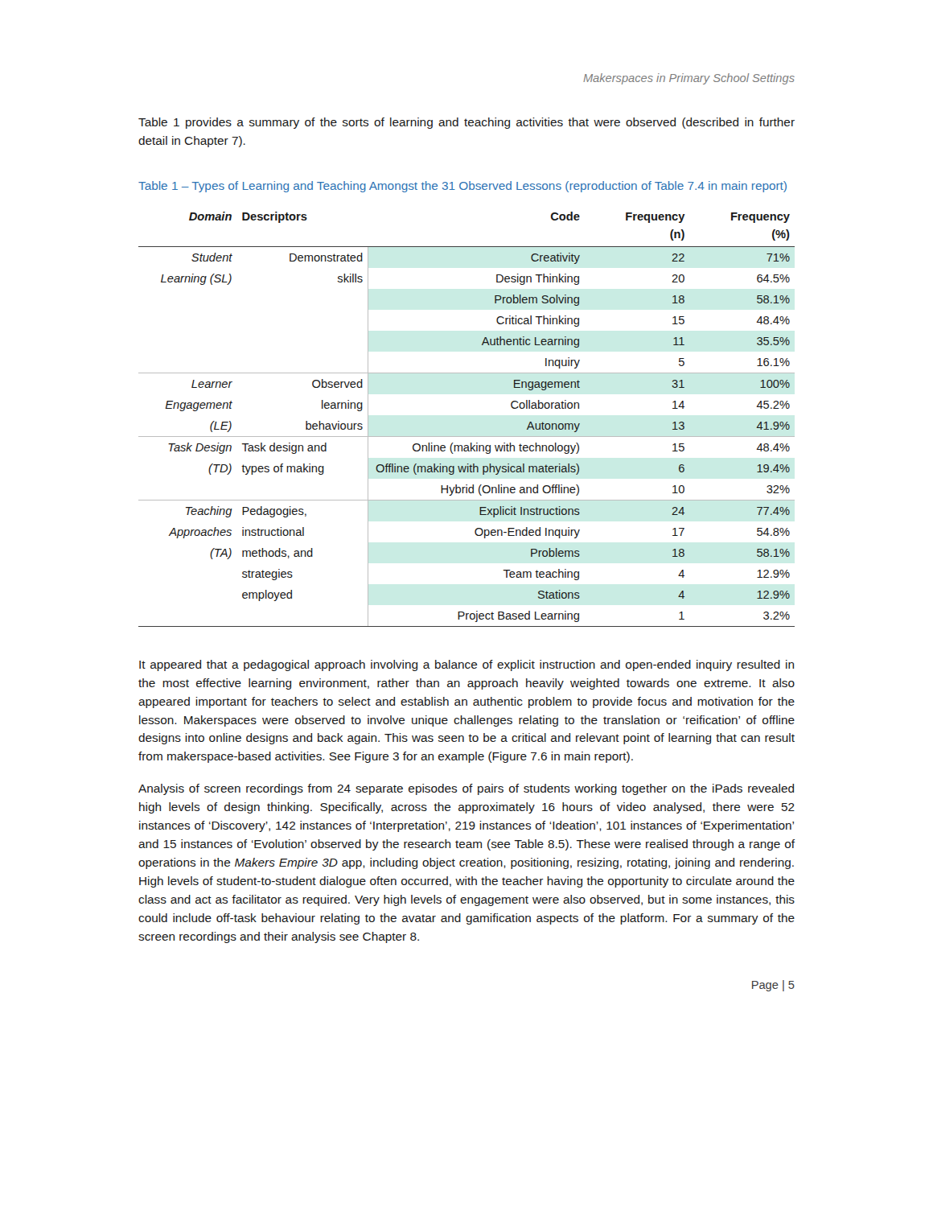Makerspaces in Primary School Settings
Table 1 provides a summary of the sorts of learning and teaching activities that were observed (described in further detail in Chapter 7).
Table 1 – Types of Learning and Teaching Amongst the 31 Observed Lessons (reproduction of Table 7.4 in main report)
| Domain | Descriptors | Code | Frequency (n) | Frequency (%) |
| --- | --- | --- | --- | --- |
| Student | Demonstrated | Creativity | 22 | 71% |
| Learning (SL) | skills | Design Thinking | 20 | 64.5% |
| | | Problem Solving | 18 | 58.1% |
| | | Critical Thinking | 15 | 48.4% |
| | | Authentic Learning | 11 | 35.5% |
| | | Inquiry | 5 | 16.1% |
| Learner | Observed | Engagement | 31 | 100% |
| Engagement | learning | Collaboration | 14 | 45.2% |
| (LE) | behaviours | Autonomy | 13 | 41.9% |
| Task Design | Task design and | Online (making with technology) | 15 | 48.4% |
| (TD) | types of making | Offline (making with physical materials) | 6 | 19.4% |
| | | Hybrid (Online and Offline) | 10 | 32% |
| Teaching | Pedagogies, | Explicit Instructions | 24 | 77.4% |
| Approaches | instructional | Open-Ended Inquiry | 17 | 54.8% |
| (TA) | methods, and | Problems | 18 | 58.1% |
| | strategies | Team teaching | 4 | 12.9% |
| | employed | Stations | 4 | 12.9% |
| | | Project Based Learning | 1 | 3.2% |
It appeared that a pedagogical approach involving a balance of explicit instruction and open-ended inquiry resulted in the most effective learning environment, rather than an approach heavily weighted towards one extreme. It also appeared important for teachers to select and establish an authentic problem to provide focus and motivation for the lesson. Makerspaces were observed to involve unique challenges relating to the translation or ‘reification’ of offline designs into online designs and back again. This was seen to be a critical and relevant point of learning that can result from makerspace-based activities. See Figure 3 for an example (Figure 7.6 in main report).
Analysis of screen recordings from 24 separate episodes of pairs of students working together on the iPads revealed high levels of design thinking. Specifically, across the approximately 16 hours of video analysed, there were 52 instances of ‘Discovery’, 142 instances of ‘Interpretation’, 219 instances of ‘Ideation’, 101 instances of ‘Experimentation’ and 15 instances of ‘Evolution’ observed by the research team (see Table 8.5). These were realised through a range of operations in the Makers Empire 3D app, including object creation, positioning, resizing, rotating, joining and rendering. High levels of student-to-student dialogue often occurred, with the teacher having the opportunity to circulate around the class and act as facilitator as required. Very high levels of engagement were also observed, but in some instances, this could include off-task behaviour relating to the avatar and gamification aspects of the platform. For a summary of the screen recordings and their analysis see Chapter 8.
Page | 5